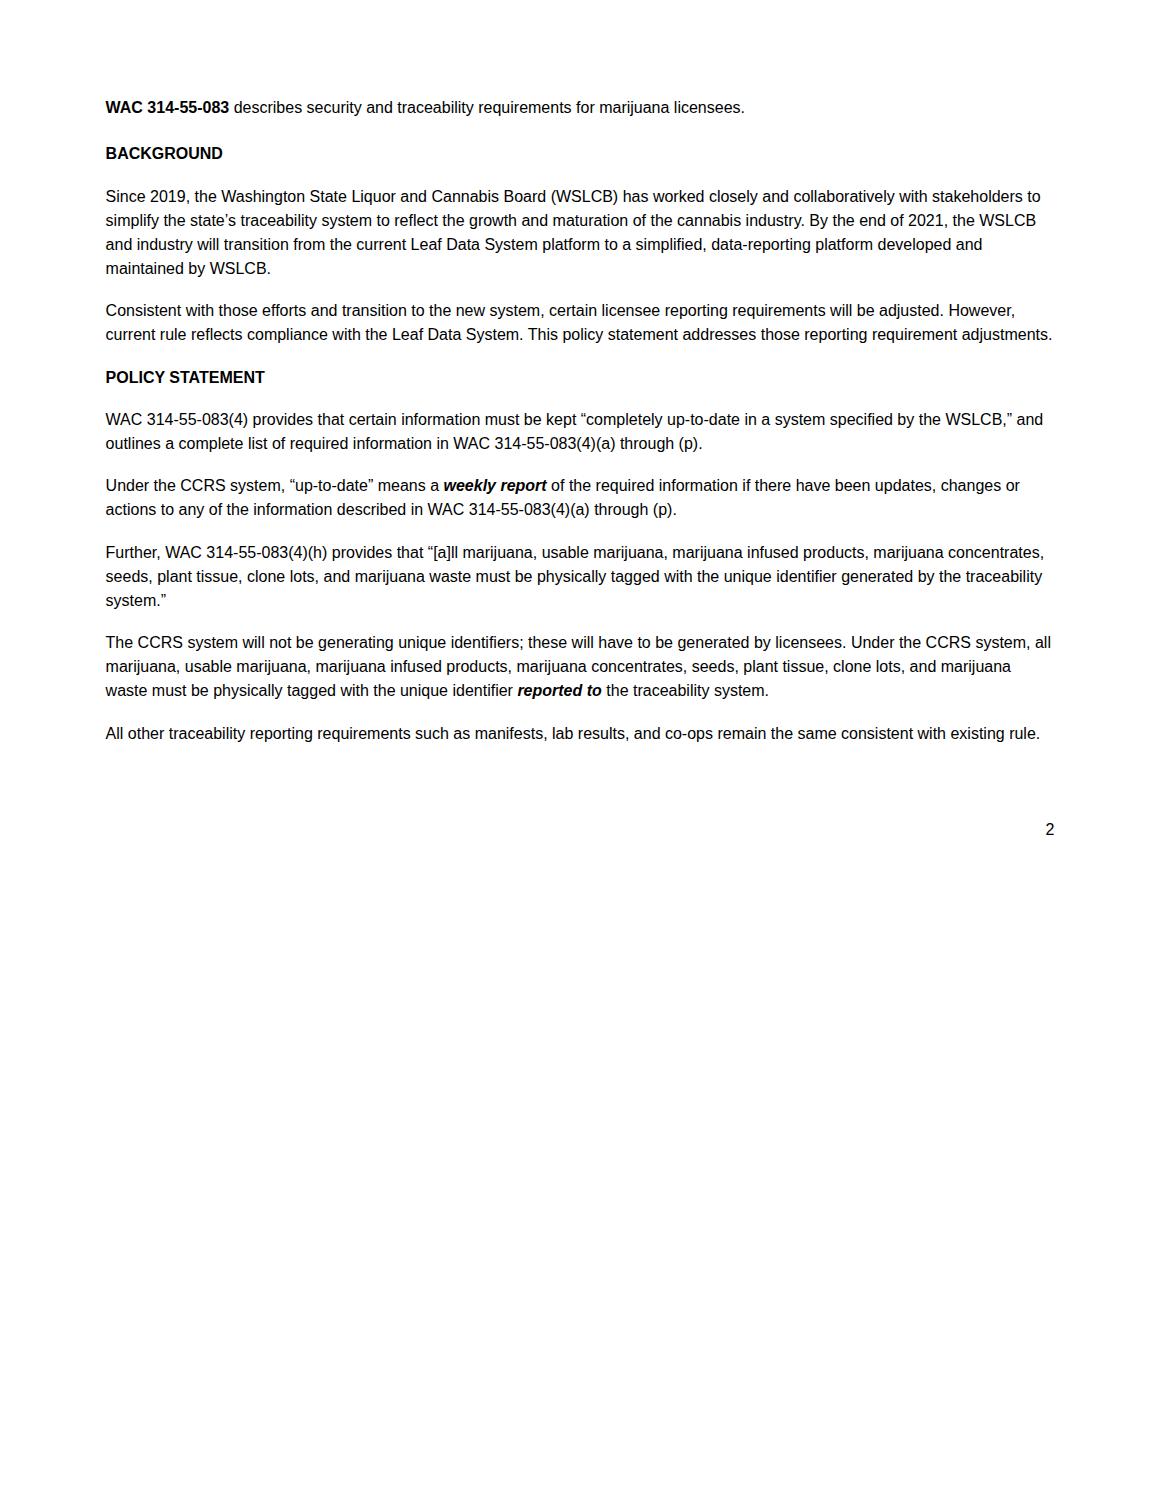WAC 314-55-083 describes security and traceability requirements for marijuana licensees.
BACKGROUND
Since 2019, the Washington State Liquor and Cannabis Board (WSLCB) has worked closely and collaboratively with stakeholders to simplify the state’s traceability system to reflect the growth and maturation of the cannabis industry. By the end of 2021, the WSLCB and industry will transition from the current Leaf Data System platform to a simplified, data-reporting platform developed and maintained by WSLCB.
Consistent with those efforts and transition to the new system, certain licensee reporting requirements will be adjusted. However, current rule reflects compliance with the Leaf Data System. This policy statement addresses those reporting requirement adjustments.
POLICY STATEMENT
WAC 314-55-083(4) provides that certain information must be kept “completely up-to-date in a system specified by the WSLCB,” and outlines a complete list of required information in WAC 314-55-083(4)(a) through (p).
Under the CCRS system, “up-to-date” means a weekly report of the required information if there have been updates, changes or actions to any of the information described in WAC 314-55-083(4)(a) through (p).
Further, WAC 314-55-083(4)(h) provides that “[a]ll marijuana, usable marijuana, marijuana infused products, marijuana concentrates, seeds, plant tissue, clone lots, and marijuana waste must be physically tagged with the unique identifier generated by the traceability system.”
The CCRS system will not be generating unique identifiers; these will have to be generated by licensees. Under the CCRS system, all marijuana, usable marijuana, marijuana infused products, marijuana concentrates, seeds, plant tissue, clone lots, and marijuana waste must be physically tagged with the unique identifier reported to the traceability system.
All other traceability reporting requirements such as manifests, lab results, and co-ops remain the same consistent with existing rule.
2